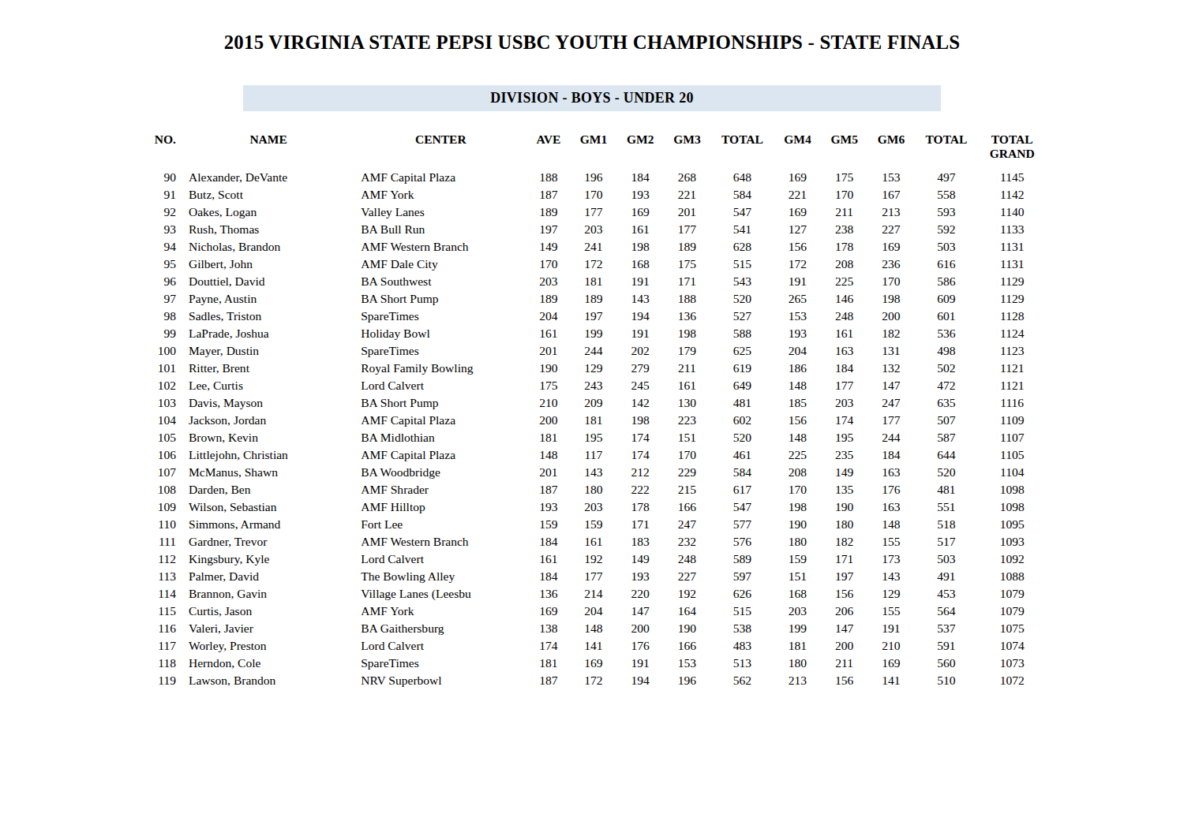2015 VIRGINIA STATE PEPSI USBC YOUTH CHAMPIONSHIPS - STATE FINALS
DIVISION - BOYS - UNDER 20
| NO. | NAME | CENTER | AVE | GM1 | GM2 | GM3 | TOTAL | GM4 | GM5 | GM6 | TOTAL | TOTAL GRAND |
| --- | --- | --- | --- | --- | --- | --- | --- | --- | --- | --- | --- | --- |
| 90 | Alexander, DeVante | AMF Capital Plaza | 188 | 196 | 184 | 268 | 648 | 169 | 175 | 153 | 497 | 1145 |
| 91 | Butz, Scott | AMF York | 187 | 170 | 193 | 221 | 584 | 221 | 170 | 167 | 558 | 1142 |
| 92 | Oakes, Logan | Valley Lanes | 189 | 177 | 169 | 201 | 547 | 169 | 211 | 213 | 593 | 1140 |
| 93 | Rush, Thomas | BA Bull Run | 197 | 203 | 161 | 177 | 541 | 127 | 238 | 227 | 592 | 1133 |
| 94 | Nicholas, Brandon | AMF Western Branch | 149 | 241 | 198 | 189 | 628 | 156 | 178 | 169 | 503 | 1131 |
| 95 | Gilbert, John | AMF Dale City | 170 | 172 | 168 | 175 | 515 | 172 | 208 | 236 | 616 | 1131 |
| 96 | Douttiel, David | BA Southwest | 203 | 181 | 191 | 171 | 543 | 191 | 225 | 170 | 586 | 1129 |
| 97 | Payne, Austin | BA Short Pump | 189 | 189 | 143 | 188 | 520 | 265 | 146 | 198 | 609 | 1129 |
| 98 | Sadles, Triston | SpareTimes | 204 | 197 | 194 | 136 | 527 | 153 | 248 | 200 | 601 | 1128 |
| 99 | LaPrade, Joshua | Holiday Bowl | 161 | 199 | 191 | 198 | 588 | 193 | 161 | 182 | 536 | 1124 |
| 100 | Mayer, Dustin | SpareTimes | 201 | 244 | 202 | 179 | 625 | 204 | 163 | 131 | 498 | 1123 |
| 101 | Ritter, Brent | Royal Family Bowling | 190 | 129 | 279 | 211 | 619 | 186 | 184 | 132 | 502 | 1121 |
| 102 | Lee, Curtis | Lord Calvert | 175 | 243 | 245 | 161 | 649 | 148 | 177 | 147 | 472 | 1121 |
| 103 | Davis, Mayson | BA Short Pump | 210 | 209 | 142 | 130 | 481 | 185 | 203 | 247 | 635 | 1116 |
| 104 | Jackson, Jordan | AMF Capital Plaza | 200 | 181 | 198 | 223 | 602 | 156 | 174 | 177 | 507 | 1109 |
| 105 | Brown, Kevin | BA Midlothian | 181 | 195 | 174 | 151 | 520 | 148 | 195 | 244 | 587 | 1107 |
| 106 | Littlejohn, Christian | AMF Capital Plaza | 148 | 117 | 174 | 170 | 461 | 225 | 235 | 184 | 644 | 1105 |
| 107 | McManus, Shawn | BA Woodbridge | 201 | 143 | 212 | 229 | 584 | 208 | 149 | 163 | 520 | 1104 |
| 108 | Darden, Ben | AMF Shrader | 187 | 180 | 222 | 215 | 617 | 170 | 135 | 176 | 481 | 1098 |
| 109 | Wilson, Sebastian | AMF Hilltop | 193 | 203 | 178 | 166 | 547 | 198 | 190 | 163 | 551 | 1098 |
| 110 | Simmons, Armand | Fort Lee | 159 | 159 | 171 | 247 | 577 | 190 | 180 | 148 | 518 | 1095 |
| 111 | Gardner, Trevor | AMF Western Branch | 184 | 161 | 183 | 232 | 576 | 180 | 182 | 155 | 517 | 1093 |
| 112 | Kingsbury, Kyle | Lord Calvert | 161 | 192 | 149 | 248 | 589 | 159 | 171 | 173 | 503 | 1092 |
| 113 | Palmer, David | The Bowling Alley | 184 | 177 | 193 | 227 | 597 | 151 | 197 | 143 | 491 | 1088 |
| 114 | Brannon, Gavin | Village Lanes (Leesbu | 136 | 214 | 220 | 192 | 626 | 168 | 156 | 129 | 453 | 1079 |
| 115 | Curtis, Jason | AMF York | 169 | 204 | 147 | 164 | 515 | 203 | 206 | 155 | 564 | 1079 |
| 116 | Valeri, Javier | BA Gaithersburg | 138 | 148 | 200 | 190 | 538 | 199 | 147 | 191 | 537 | 1075 |
| 117 | Worley, Preston | Lord Calvert | 174 | 141 | 176 | 166 | 483 | 181 | 200 | 210 | 591 | 1074 |
| 118 | Herndon, Cole | SpareTimes | 181 | 169 | 191 | 153 | 513 | 180 | 211 | 169 | 560 | 1073 |
| 119 | Lawson, Brandon | NRV Superbowl | 187 | 172 | 194 | 196 | 562 | 213 | 156 | 141 | 510 | 1072 |